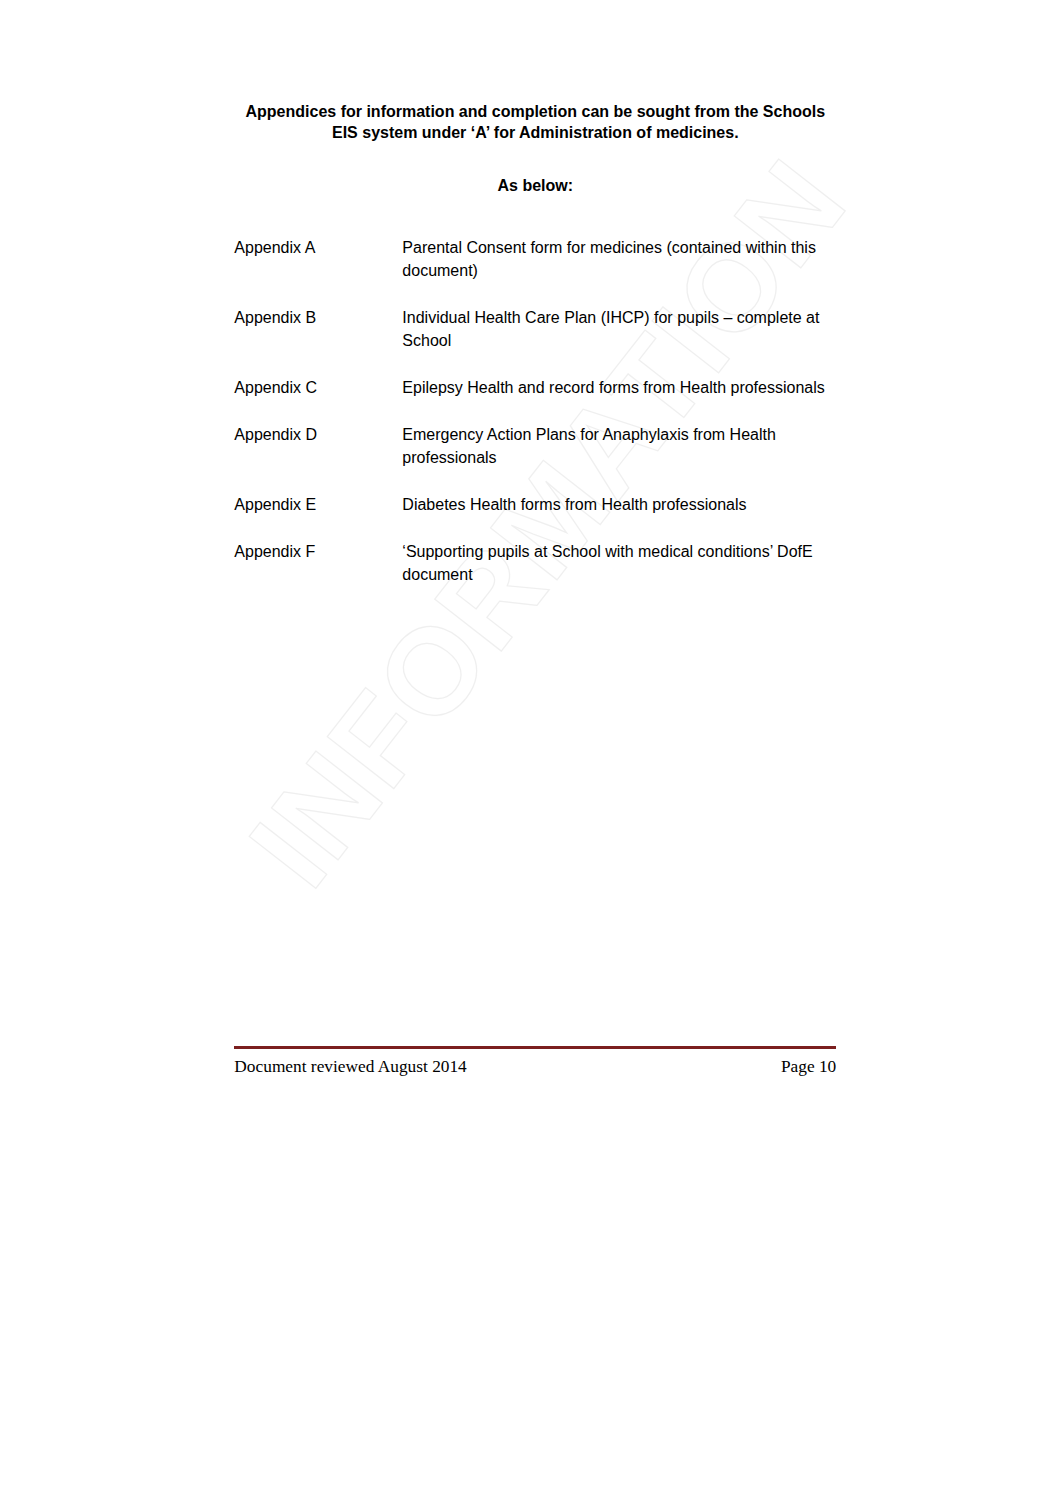INFORMATION
Appendices for information and completion can be sought from the Schools EIS system under ‘A’ for Administration of medicines.
As below:
| Appendix A | Parental Consent form for medicines (contained within this document) |
| Appendix B | Individual Health Care Plan (IHCP) for pupils – complete at School |
| Appendix C | Epilepsy Health and record forms from Health professionals |
| Appendix D | Emergency Action Plans for Anaphylaxis from Health professionals |
| Appendix E | Diabetes Health forms from Health professionals |
| Appendix F | ‘Supporting pupils at School with medical conditions’ DofE document |
Document reviewed August 2014
Page 10